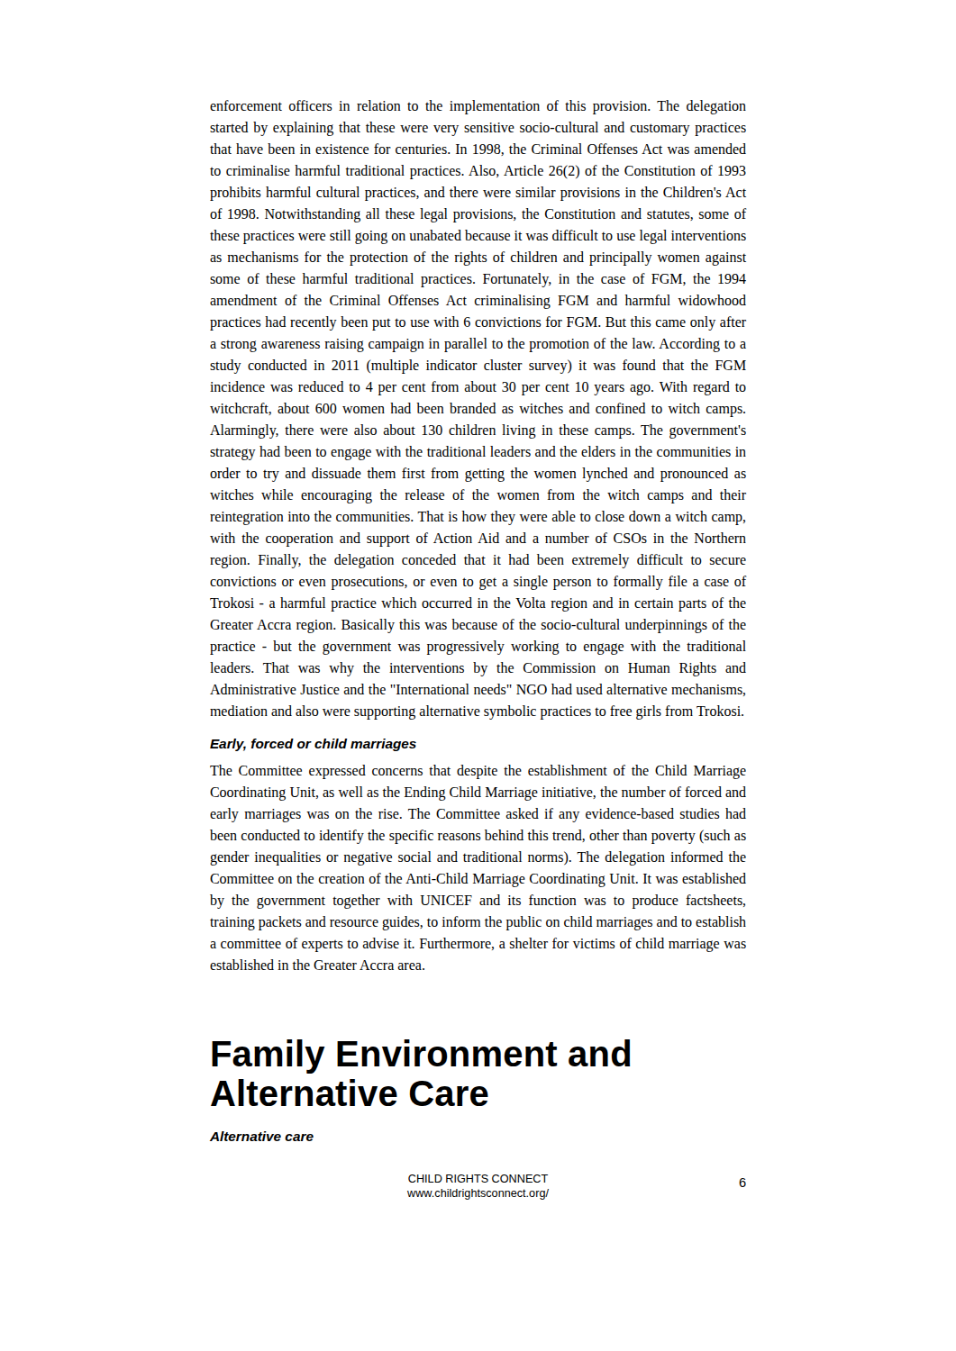enforcement officers in relation to the implementation of this provision. The delegation started by explaining that these were very sensitive socio-cultural and customary practices that have been in existence for centuries. In 1998, the Criminal Offenses Act was amended to criminalise harmful traditional practices. Also, Article 26(2) of the Constitution of 1993 prohibits harmful cultural practices, and there were similar provisions in the Children's Act of 1998. Notwithstanding all these legal provisions, the Constitution and statutes, some of these practices were still going on unabated because it was difficult to use legal interventions as mechanisms for the protection of the rights of children and principally women against some of these harmful traditional practices. Fortunately, in the case of FGM, the 1994 amendment of the Criminal Offenses Act criminalising FGM and harmful widowhood practices had recently been put to use with 6 convictions for FGM. But this came only after a strong awareness raising campaign in parallel to the promotion of the law. According to a study conducted in 2011 (multiple indicator cluster survey) it was found that the FGM incidence was reduced to 4 per cent from about 30 per cent 10 years ago. With regard to witchcraft, about 600 women had been branded as witches and confined to witch camps. Alarmingly, there were also about 130 children living in these camps. The government's strategy had been to engage with the traditional leaders and the elders in the communities in order to try and dissuade them first from getting the women lynched and pronounced as witches while encouraging the release of the women from the witch camps and their reintegration into the communities. That is how they were able to close down a witch camp, with the cooperation and support of Action Aid and a number of CSOs in the Northern region. Finally, the delegation conceded that it had been extremely difficult to secure convictions or even prosecutions, or even to get a single person to formally file a case of Trokosi - a harmful practice which occurred in the Volta region and in certain parts of the Greater Accra region. Basically this was because of the socio-cultural underpinnings of the practice - but the government was progressively working to engage with the traditional leaders. That was why the interventions by the Commission on Human Rights and Administrative Justice and the "International needs" NGO had used alternative mechanisms, mediation and also were supporting alternative symbolic practices to free girls from Trokosi.
Early, forced or child marriages
The Committee expressed concerns that despite the establishment of the Child Marriage Coordinating Unit, as well as the Ending Child Marriage initiative, the number of forced and early marriages was on the rise. The Committee asked if any evidence-based studies had been conducted to identify the specific reasons behind this trend, other than poverty (such as gender inequalities or negative social and traditional norms). The delegation informed the Committee on the creation of the Anti-Child Marriage Coordinating Unit. It was established by the government together with UNICEF and its function was to produce factsheets, training packets and resource guides, to inform the public on child marriages and to establish a committee of experts to advise it. Furthermore, a shelter for victims of child marriage was established in the Greater Accra area.
Family Environment and Alternative Care
Alternative care
CHILD RIGHTS CONNECT
www.childrightsconnect.org/
6